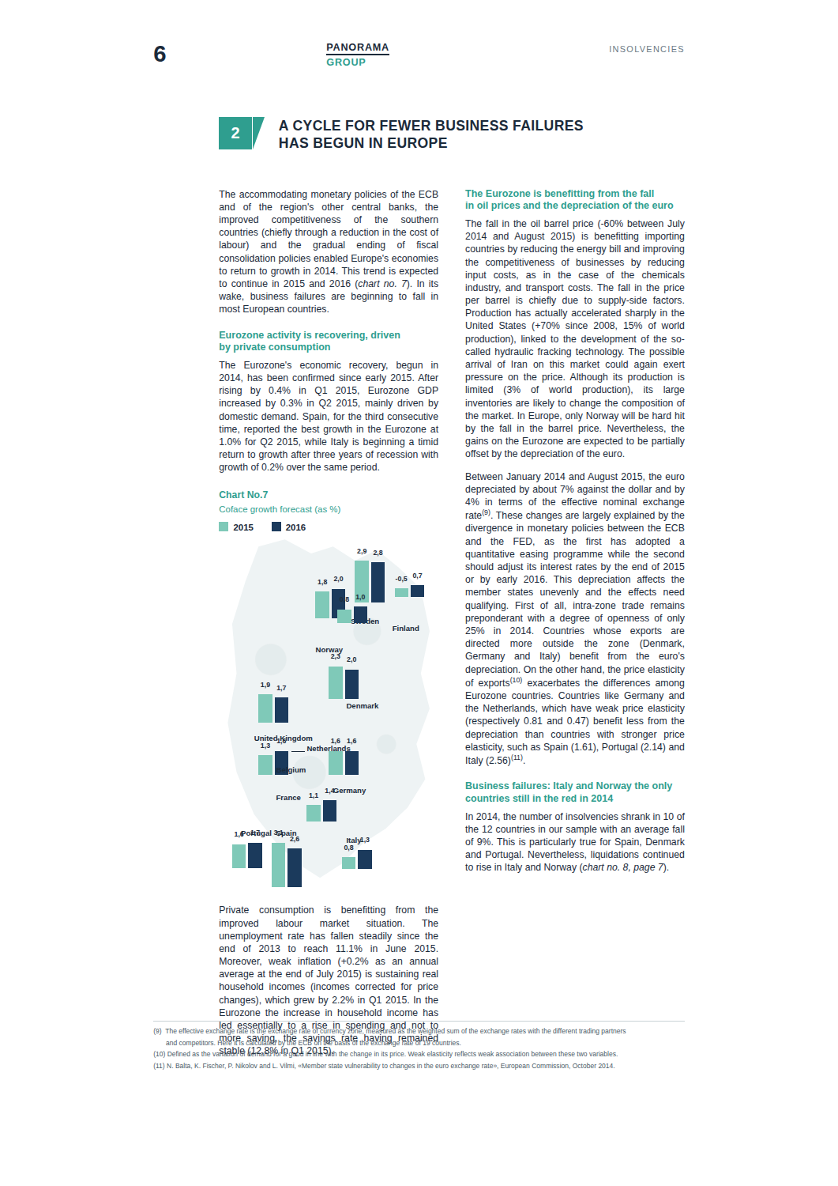6
PANORAMA
GROUP
INSOLVENCIES
2
A cycle for fewer business failures
has begun in Europe
The accommodating monetary policies of the ECB and of the region's other central banks, the improved competitiveness of the southern countries (chiefly through a reduction in the cost of labour) and the gradual ending of fiscal consolidation policies enabled Europe's economies to return to growth in 2014. This trend is expected to continue in 2015 and 2016 (chart no. 7). In its wake, business failures are beginning to fall in most European countries.
Eurozone activity is recovering, driven
by private consumption
The Eurozone's economic recovery, begun in 2014, has been confirmed since early 2015. After rising by 0.4% in Q1 2015, Eurozone GDP increased by 0.3% in Q2 2015, mainly driven by domestic demand. Spain, for the third consecutive time, reported the best growth in the Eurozone at 1.0% for Q2 2015, while Italy is beginning a timid return to growth after three years of recession with growth of 0.2% over the same period.
Chart No.7
Coface growth forecast (as %)
2015 2016
2,9
2,8
Sweden
-0,5
0,7
Finland
1,8
2,0
0,8
1,0
Norway
2,3
2,0
Denmark
1,9
1,7
United Kingdom
Netherlands
1,3
1,6
Belgium
1,6
1,6
Germany
France
1,1
1,4
Portugal
1,6
1,7
Spain
3,1
2,6
Italy
0,8
1,3
Private consumption is benefitting from the improved labour market situation. The unemployment rate has fallen steadily since the end of 2013 to reach 11.1% in June 2015. Moreover, weak inflation (+0.2% as an annual average at the end of July 2015) is sustaining real household incomes (incomes corrected for price changes), which grew by 2.2% in Q1 2015. In the Eurozone the increase in household income has led essentially to a rise in spending and not to more saving, the savings rate having remained stable (12.8% in Q1 2015).
The Eurozone is benefitting from the fall
in oil prices and the depreciation of the euro
The fall in the oil barrel price (-60% between July 2014 and August 2015) is benefitting importing countries by reducing the energy bill and improving the competitiveness of businesses by reducing input costs, as in the case of the chemicals industry, and transport costs. The fall in the price per barrel is chiefly due to supply-side factors. Production has actually accelerated sharply in the United States (+70% since 2008, 15% of world production), linked to the development of the so-called hydraulic fracking technology. The possible arrival of Iran on this market could again exert pressure on the price. Although its production is limited (3% of world production), its large inventories are likely to change the composition of the market. In Europe, only Norway will be hard hit by the fall in the barrel price. Nevertheless, the gains on the Eurozone are expected to be partially offset by the depreciation of the euro.
Between January 2014 and August 2015, the euro depreciated by about 7% against the dollar and by 4% in terms of the effective nominal exchange rate(9). These changes are largely explained by the divergence in monetary policies between the ECB and the FED, as the first has adopted a quantitative easing programme while the second should adjust its interest rates by the end of 2015 or by early 2016. This depreciation affects the member states unevenly and the effects need qualifying. First of all, intra-zone trade remains preponderant with a degree of openness of only 25% in 2014. Countries whose exports are directed more outside the zone (Denmark, Germany and Italy) benefit from the euro's depreciation. On the other hand, the price elasticity of exports(10) exacerbates the differences among Eurozone countries. Countries like Germany and the Netherlands, which have weak price elasticity (respectively 0.81 and 0.47) benefit less from the depreciation than countries with stronger price elasticity, such as Spain (1.61), Portugal (2.14) and Italy (2.56)(11).
Business failures: Italy and Norway the only
countries still in the red in 2014
In 2014, the number of insolvencies shrank in 10 of the 12 countries in our sample with an average fall of 9%. This is particularly true for Spain, Denmark and Portugal. Nevertheless, liquidations continued to rise in Italy and Norway (chart no. 8, page 7).
(9) The effective exchange rate is the exchange rate of currency zone, measured as the weighted sum of the exchange rates with the different trading partners
and competitors. Here it is calculated by the ECB on the basis of the exchange rate of 19 countries.
(10) Defined as the variation of demand for a good in line with the change in its price. Weak elasticity reflects weak association between these two variables.
(11) N. Balta, K. Fischer, P. Nikolov and L. Vilmi, «Member state vulnerability to changes in the euro exchange rate», European Commission, October 2014.